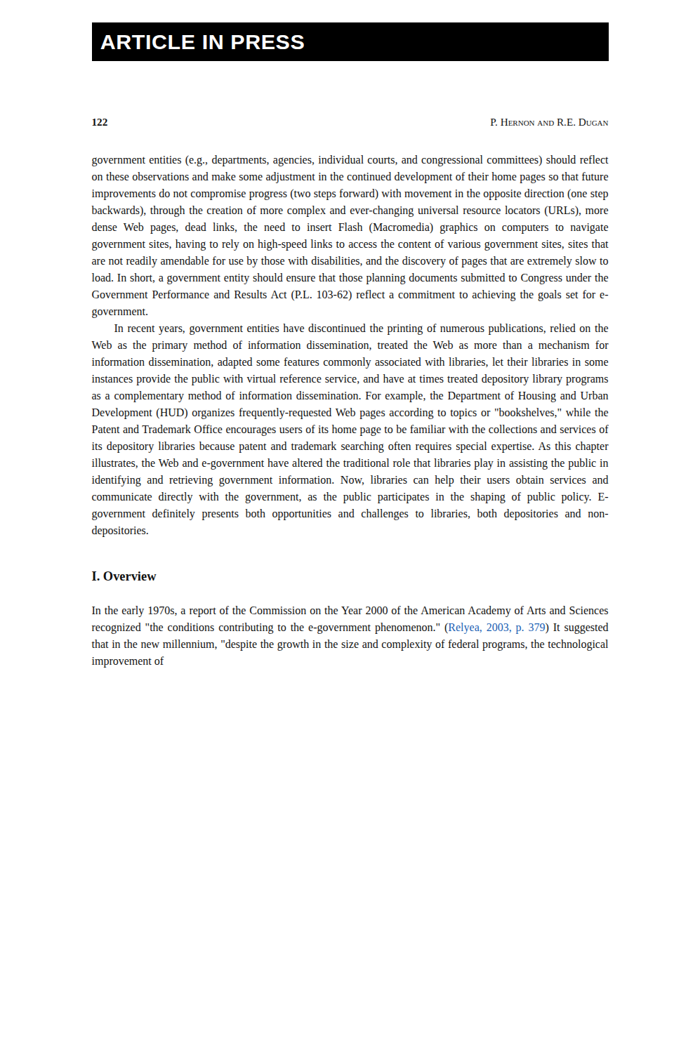ARTICLE IN PRESS
122 P. Hernon and R.E. Dugan
government entities (e.g., departments, agencies, individual courts, and congressional committees) should reflect on these observations and make some adjustment in the continued development of their home pages so that future improvements do not compromise progress (two steps forward) with movement in the opposite direction (one step backwards), through the creation of more complex and ever-changing universal resource locators (URLs), more dense Web pages, dead links, the need to insert Flash (Macromedia) graphics on computers to navigate government sites, having to rely on high-speed links to access the content of various government sites, sites that are not readily amendable for use by those with disabilities, and the discovery of pages that are extremely slow to load. In short, a government entity should ensure that those planning documents submitted to Congress under the Government Performance and Results Act (P.L. 103-62) reflect a commitment to achieving the goals set for e-government.
In recent years, government entities have discontinued the printing of numerous publications, relied on the Web as the primary method of information dissemination, treated the Web as more than a mechanism for information dissemination, adapted some features commonly associated with libraries, let their libraries in some instances provide the public with virtual reference service, and have at times treated depository library programs as a complementary method of information dissemination. For example, the Department of Housing and Urban Development (HUD) organizes frequently-requested Web pages according to topics or "bookshelves," while the Patent and Trademark Office encourages users of its home page to be familiar with the collections and services of its depository libraries because patent and trademark searching often requires special expertise. As this chapter illustrates, the Web and e-government have altered the traditional role that libraries play in assisting the public in identifying and retrieving government information. Now, libraries can help their users obtain services and communicate directly with the government, as the public participates in the shaping of public policy. E-government definitely presents both opportunities and challenges to libraries, both depositories and non-depositories.
I. Overview
In the early 1970s, a report of the Commission on the Year 2000 of the American Academy of Arts and Sciences recognized "the conditions contributing to the e-government phenomenon." (Relyea, 2003, p. 379) It suggested that in the new millennium, "despite the growth in the size and complexity of federal programs, the technological improvement of